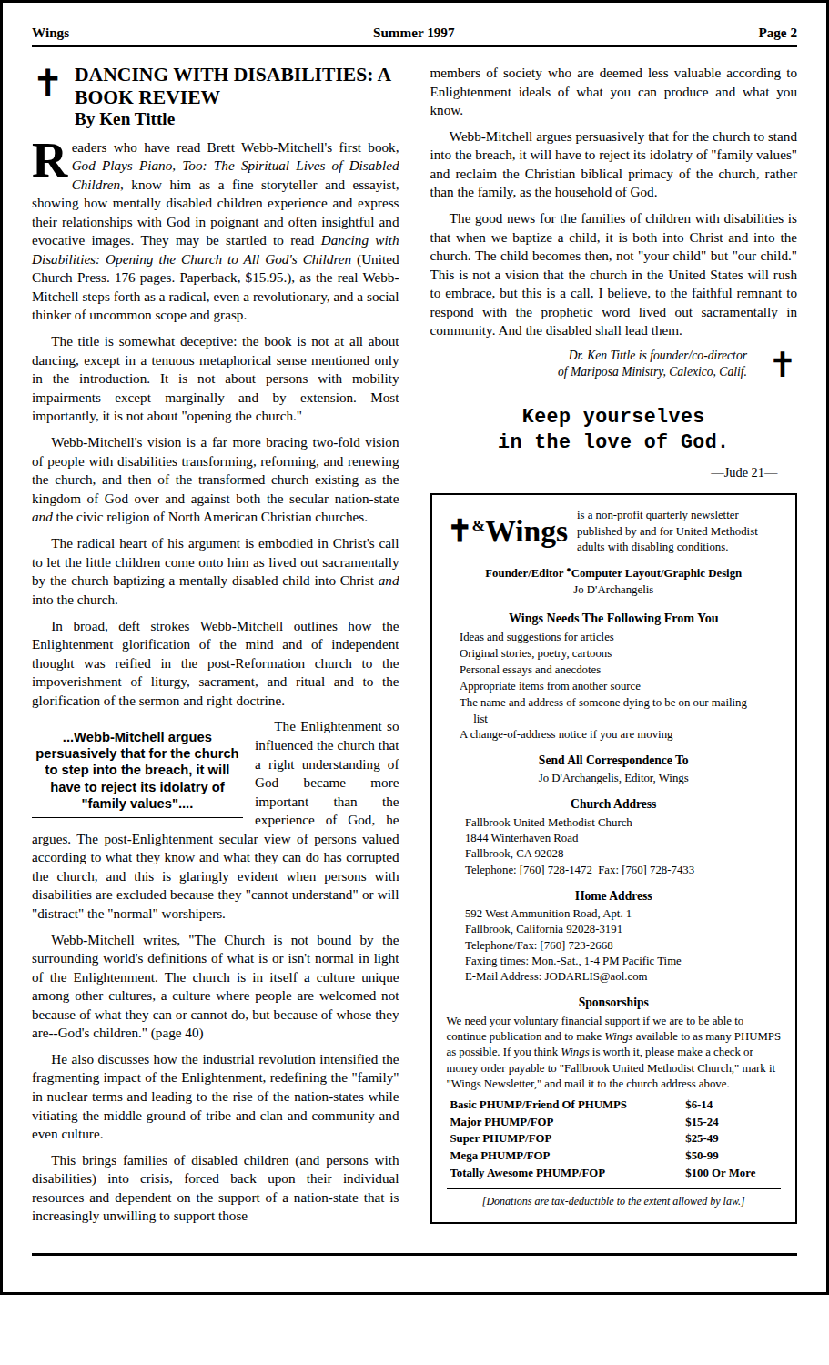Wings Summer 1997 Page 2
✝
DANCING WITH DISABILITIES: A BOOK REVIEW By Ken Tittle
Readers who have read Brett Webb-Mitchell's first book, God Plays Piano, Too: The Spiritual Lives of Disabled Children, know him as a fine storyteller and essayist, showing how mentally disabled children experience and express their relationships with God in poignant and often insightful and evocative images. They may be startled to read Dancing with Disabilities: Opening the Church to All God's Children (United Church Press. 176 pages. Paperback, $15.95.), as the real Webb-Mitchell steps forth as a radical, even a revolutionary, and a social thinker of uncommon scope and grasp.
The title is somewhat deceptive: the book is not at all about dancing, except in a tenuous metaphorical sense mentioned only in the introduction. It is not about persons with mobility impairments except marginally and by extension. Most importantly, it is not about "opening the church."
Webb-Mitchell's vision is a far more bracing two-fold vision of people with disabilities transforming, reforming, and renewing the church, and then of the transformed church existing as the kingdom of God over and against both the secular nation-state and the civic religion of North American Christian churches.
The radical heart of his argument is embodied in Christ's call to let the little children come onto him as lived out sacramentally by the church baptizing a mentally disabled child into Christ and into the church.
In broad, deft strokes Webb-Mitchell outlines how the Enlightenment glorification of the mind and of independent thought was reified in the post-Reformation church to the impoverishment of liturgy, sacrament, and ritual and to the glorification of the sermon and right doctrine.
...Webb-Mitchell argues persuasively that for the church to step into the breach, it will have to reject its idolatry of "family values"....
The Enlightenment so influenced the church that a right understanding of God became more important than the experience of God, he argues. The post-Enlightenment secular view of persons valued according to what they know and what they can do has corrupted the church, and this is glaringly evident when persons with disabilities are excluded because they "cannot understand" or will "distract" the "normal" worshipers.
Webb-Mitchell writes, "The Church is not bound by the surrounding world's definitions of what is or isn't normal in light of the Enlightenment. The church is in itself a culture unique among other cultures, a culture where people are welcomed not because of what they can or cannot do, but because of whose they are--God's children." (page 40)
He also discusses how the industrial revolution intensified the fragmenting impact of the Enlightenment, redefining the "family" in nuclear terms and leading to the rise of the nation-states while vitiating the middle ground of tribe and clan and community and even culture.
This brings families of disabled children (and persons with disabilities) into crisis, forced back upon their individual resources and dependent on the support of a nation-state that is increasingly unwilling to support those
members of society who are deemed less valuable according to Enlightenment ideals of what you can produce and what you know.
Webb-Mitchell argues persuasively that for the church to stand into the breach, it will have to reject its idolatry of "family values" and reclaim the Christian biblical primacy of the church, rather than the family, as the household of God.
The good news for the families of children with disabilities is that when we baptize a child, it is both into Christ and into the church. The child becomes then, not "your child" but "our child." This is not a vision that the church in the United States will rush to embrace, but this is a call, I believe, to the faithful remnant to respond with the prophetic word lived out sacramentally in community. And the disabled shall lead them.
✝
Dr. Ken Tittle is founder/co-director
of Mariposa Ministry, Calexico, Calif.
Keep yourselves
in the love of God.
—Jude 21—
✝&Wings
is a non-profit quarterly newsletter published by and for United Methodist adults with disabling conditions.
Founder/Editor ●Computer Layout/Graphic Design
Jo D'Archangelis
Wings Needs The Following From You
Ideas and suggestions for articles
Original stories, poetry, cartoons
Personal essays and anecdotes
Appropriate items from another source
The name and address of someone dying to be on our mailing
list
A change-of-address notice if you are moving
Send All Correspondence To
Jo D'Archangelis, Editor, Wings
Church Address
Fallbrook United Methodist Church
1844 Winterhaven Road
Fallbrook, CA 92028
Telephone: [760] 728-1472 Fax: [760] 728-7433
Home Address
592 West Ammunition Road, Apt. 1
Fallbrook, California 92028-3191
Telephone/Fax: [760] 723-2668
Faxing times: Mon.-Sat., 1-4 PM Pacific Time
E-Mail Address: JODARLIS@aol.com
Sponsorships
We need your voluntary financial support if we are to be able to continue publication and to make Wings available to as many PHUMPS as possible. If you think Wings is worth it, please make a check or money order payable to "Fallbrook United Methodist Church," mark it "Wings Newsletter," and mail it to the church address above.
| Basic PHUMP/Friend Of PHUMPS | $6-14 |
| Major PHUMP/FOP | $15-24 |
| Super PHUMP/FOP | $25-49 |
| Mega PHUMP/FOP | $50-99 |
| Totally Awesome PHUMP/FOP | $100 Or More |
[Donations are tax-deductible to the extent allowed by law.]